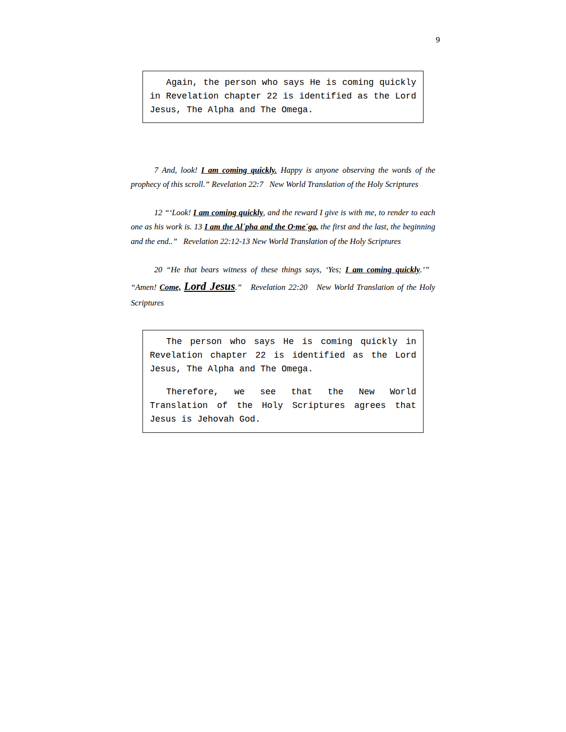9
Again, the person who says He is coming quickly in Revelation chapter 22 is identified as the Lord Jesus, The Alpha and The Omega.
7 And, look! I am coming quickly. Happy is anyone observing the words of the prophecy of this scroll.” Revelation 22:7 New World Translation of the Holy Scriptures
12 “‘Look! I am coming quickly, and the reward I give is with me, to render to each one as his work is. 13 I am the Al´pha and the O·me´ga, the first and the last, the beginning and the end..” Revelation 22:12-13 New World Translation of the Holy Scriptures
20 “He that bears witness of these things says, ‘Yes; I am coming quickly.’” “Amen! Come, Lord Jesus.” Revelation 22:20 New World Translation of the Holy Scriptures
The person who says He is coming quickly in Revelation chapter 22 is identified as the Lord Jesus, The Alpha and The Omega.
Therefore, we see that the New World Translation of the Holy Scriptures agrees that Jesus is Jehovah God.